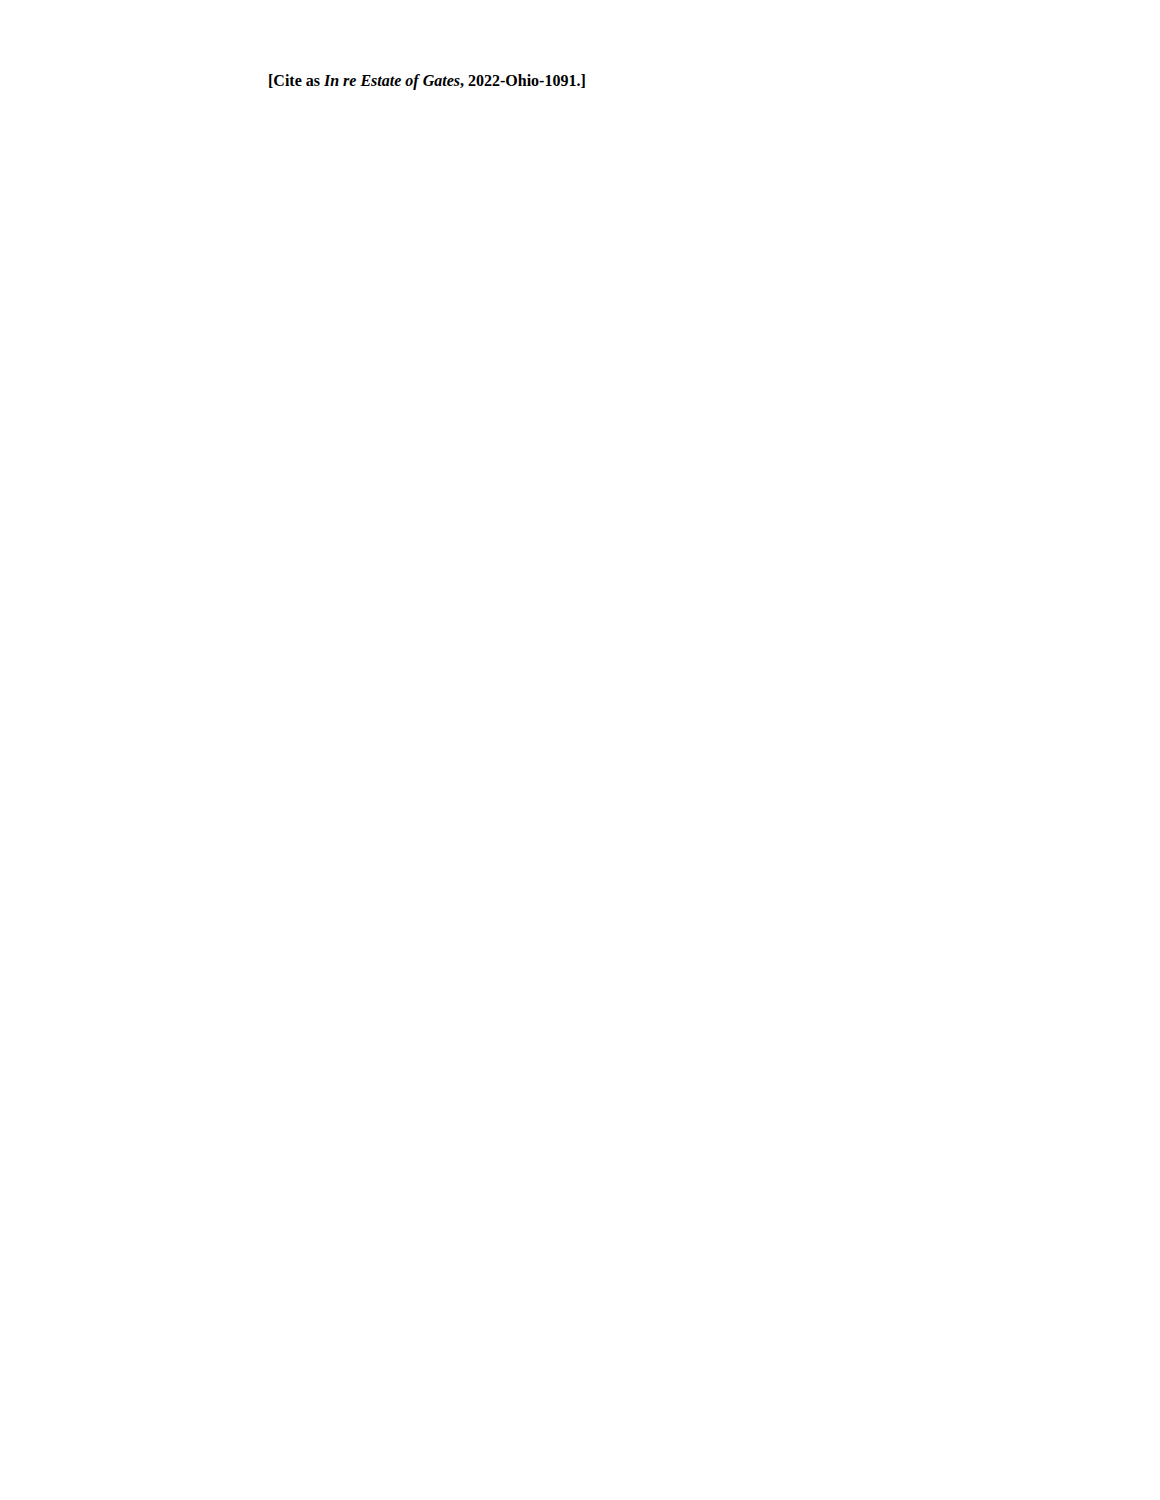[Cite as In re Estate of Gates, 2022-Ohio-1091.]